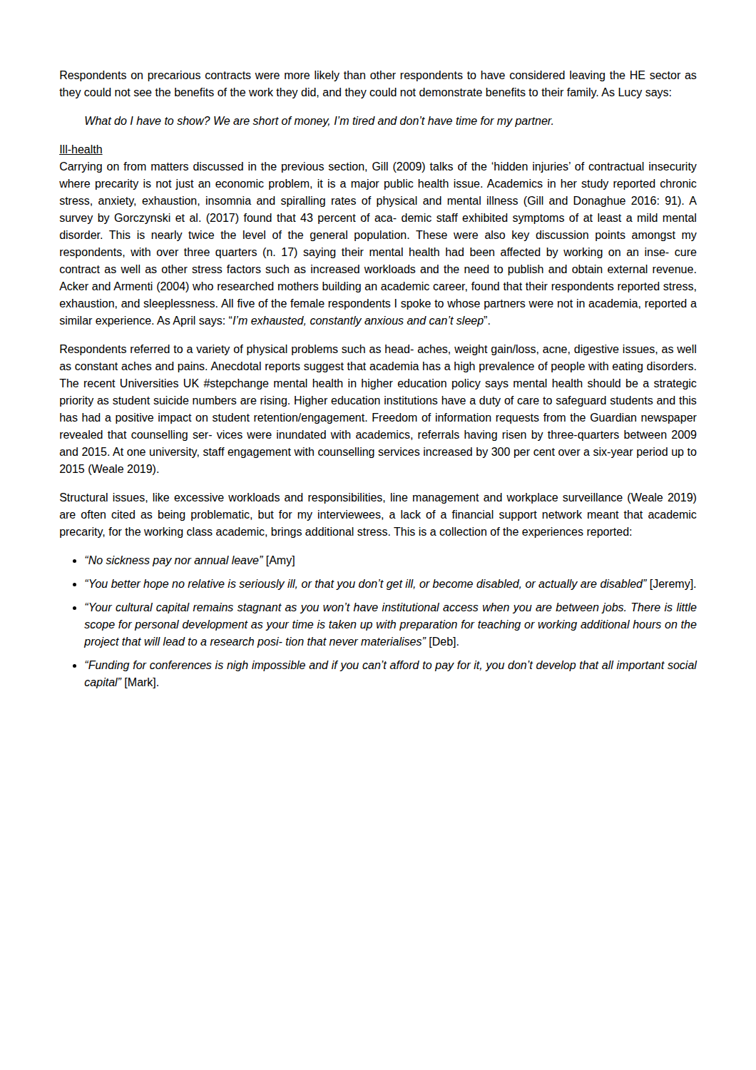Respondents on precarious contracts were more likely than other respondents to have considered leaving the HE sector as they could not see the benefits of the work they did, and they could not demonstrate benefits to their family. As Lucy says:
What do I have to show? We are short of money, I’m tired and don’t have time for my partner.
Ill-health
Carrying on from matters discussed in the previous section, Gill (2009) talks of the ‘hidden injuries’ of contractual insecurity where precarity is not just an economic problem, it is a major public health issue. Academics in her study reported chronic stress, anxiety, exhaustion, insomnia and spiralling rates of physical and mental illness (Gill and Donaghue 2016: 91). A survey by Gorczynski et al. (2017) found that 43 percent of aca- demic staff exhibited symptoms of at least a mild mental disorder. This is nearly twice the level of the general population. These were also key discussion points amongst my respondents, with over three quarters (n. 17) saying their mental health had been affected by working on an inse- cure contract as well as other stress factors such as increased workloads and the need to publish and obtain external revenue. Acker and Armenti (2004) who researched mothers building an academic career, found that their respondents reported stress, exhaustion, and sleeplessness. All five of the female respondents I spoke to whose partners were not in academia, reported a similar experience. As April says: “I’m exhausted, constantly anxious and can’t sleep”.
Respondents referred to a variety of physical problems such as head- aches, weight gain/loss, acne, digestive issues, as well as constant aches and pains. Anecdotal reports suggest that academia has a high prevalence of people with eating disorders. The recent Universities UK #stepchange mental health in higher education policy says mental health should be a strategic priority as student suicide numbers are rising. Higher education institutions have a duty of care to safeguard students and this has had a positive impact on student retention/engagement. Freedom of information requests from the Guardian newspaper revealed that counselling ser- vices were inundated with academics, referrals having risen by three-quarters between 2009 and 2015. At one university, staff engagement with counselling services increased by 300 per cent over a six-year period up to 2015 (Weale 2019).
Structural issues, like excessive workloads and responsibilities, line management and workplace surveillance (Weale 2019) are often cited as being problematic, but for my interviewees, a lack of a financial support network meant that academic precarity, for the working class academic, brings additional stress. This is a collection of the experiences reported:
“No sickness pay nor annual leave” [Amy]
“You better hope no relative is seriously ill, or that you don’t get ill, or become disabled, or actually are disabled” [Jeremy].
“Your cultural capital remains stagnant as you won’t have institutional access when you are between jobs. There is little scope for personal development as your time is taken up with preparation for teaching or working additional hours on the project that will lead to a research posi- tion that never materialises” [Deb].
“Funding for conferences is nigh impossible and if you can’t afford to pay for it, you don’t develop that all important social capital” [Mark].